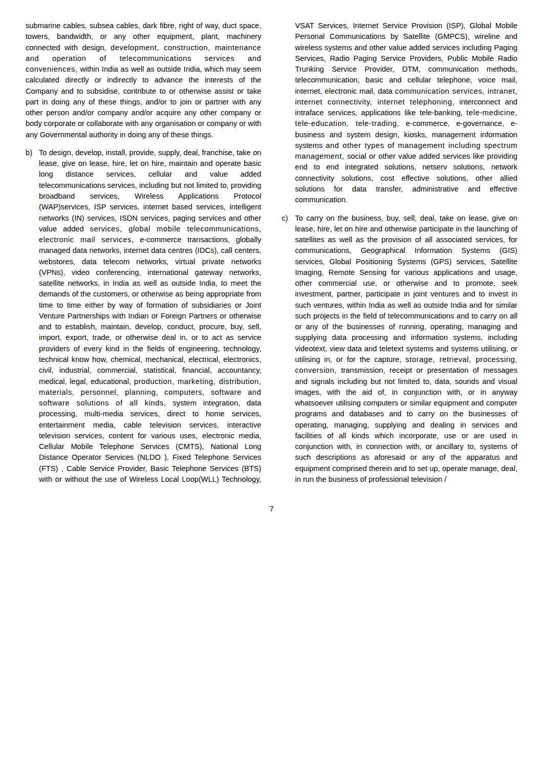submarine cables, subsea cables, dark fibre, right of way, duct space, towers, bandwidth, or any other equipment, plant, machinery connected with design, development, construction, maintenance and operation of telecommunications services and conveniences, within India as well as outside India, which may seem calculated directly or indirectly to advance the interests of the Company and to subsidise, contribute to or otherwise assist or take part in doing any of these things, and/or to join or partner with any other person and/or company and/or acquire any other company or body corporate or collaborate with any organisation or company or with any Governmental authority in doing any of these things.
b) To design, develop, install, provide, supply, deal, franchise, take on lease, give on lease, hire, let on hire, maintain and operate basic long distance services, cellular and value added telecommunications services, including but not limited to, providing broadband services, Wireless Applications Protocol (WAP)services, ISP services, internet based services, intelligent networks (IN) services, ISDN services, paging services and other value added services, global mobile telecommunications, electronic mail services, e-commerce transactions, globally managed data networks, internet data centres (IDCs), call centers, webstores, data telecom networks, virtual private networks (VPNs), video conferencing, international gateway networks, satellite networks, in India as well as outside India, to meet the demands of the customers, or otherwise as being appropriate from time to time either by way of formation of subsidiaries or Joint Venture Partnerships with Indian or Foreign Partners or otherwise and to establish, maintain, develop, conduct, procure, buy, sell, import, export, trade, or otherwise deal in, or to act as service providers of every kind in the fields of engineering, technology, technical know how, chemical, mechanical, electrical, electronics, civil, industrial, commercial, statistical, financial, accountancy, medical, legal, educational, production, marketing, distribution, materials, personnel, planning, computers, software and software solutions of all kinds, system integration, data processing, multi-media services, direct to home services, entertainment media, cable television services, interactive television services, content for various uses, electronic media, Cellular Mobile Telephone Services (CMTS), National Long Distance Operator Services (NLDO ), Fixed Telephone Services (FTS) , Cable Service Provider, Basic Telephone Services (BTS) with or without the use of Wireless Local Loop(WLL) Technology, VSAT Services, Internet Service Provision (ISP), Global Mobile Personal Communications by Satellite (GMPCS), wireline and wireless systems and other value added services including Paging Services, Radio Paging Service Providers, Public Mobile Radio Trunking Service Provider, DTM, communication methods, telecommunication, basic and cellular telephone, voice mail, internet, electronic mail, data communication services, intranet, internet connectivity, internet telephoning, interconnect and intraface services, applications like tele-banking, tele-medicine, tele-education, tele-trading, e-commerce, e-governance, e-business and system design, kiosks, management information systems and other types of management including spectrum management, social or other value added services like providing end to end integrated solutions, netserv solutions, network connectivity solutions, cost effective solutions, other allied solutions for data transfer, administrative and effective communication.
c) To carry on the business, buy, sell, deal, take on lease, give on lease, hire, let on hire and otherwise participate in the launching of satellites as well as the provision of all associated services, for communications, Geographical Information Systems (GIS) services, Global Positioning Systems (GPS) services, Satellite Imaging, Remote Sensing for various applications and usage, other commercial use, or otherwise and to promote, seek investment, partner, participate in joint ventures and to invest in such ventures, within India as well as outside India and for similar such projects in the field of telecommunications and to carry on all or any of the businesses of running, operating, managing and supplying data processing and information systems, including videotext, view data and teletext systems and systems utilising, or utilising in, or for the capture, storage, retrieval, processing, conversion, transmission, receipt or presentation of messages and signals including but not limited to, data, sounds and visual images, with the aid of, in conjunction with, or in anyway whatsoever utilising computers or similar equipment and computer programs and databases and to carry on the businesses of operating, managing, supplying and dealing in services and facilities of all kinds which incorporate, use or are used in conjunction with, in connection with, or ancillary to, systems of such descriptions as aforesaid or any of the apparatus and equipment comprised therein and to set up, operate manage, deal, in run the business of professional television /
7